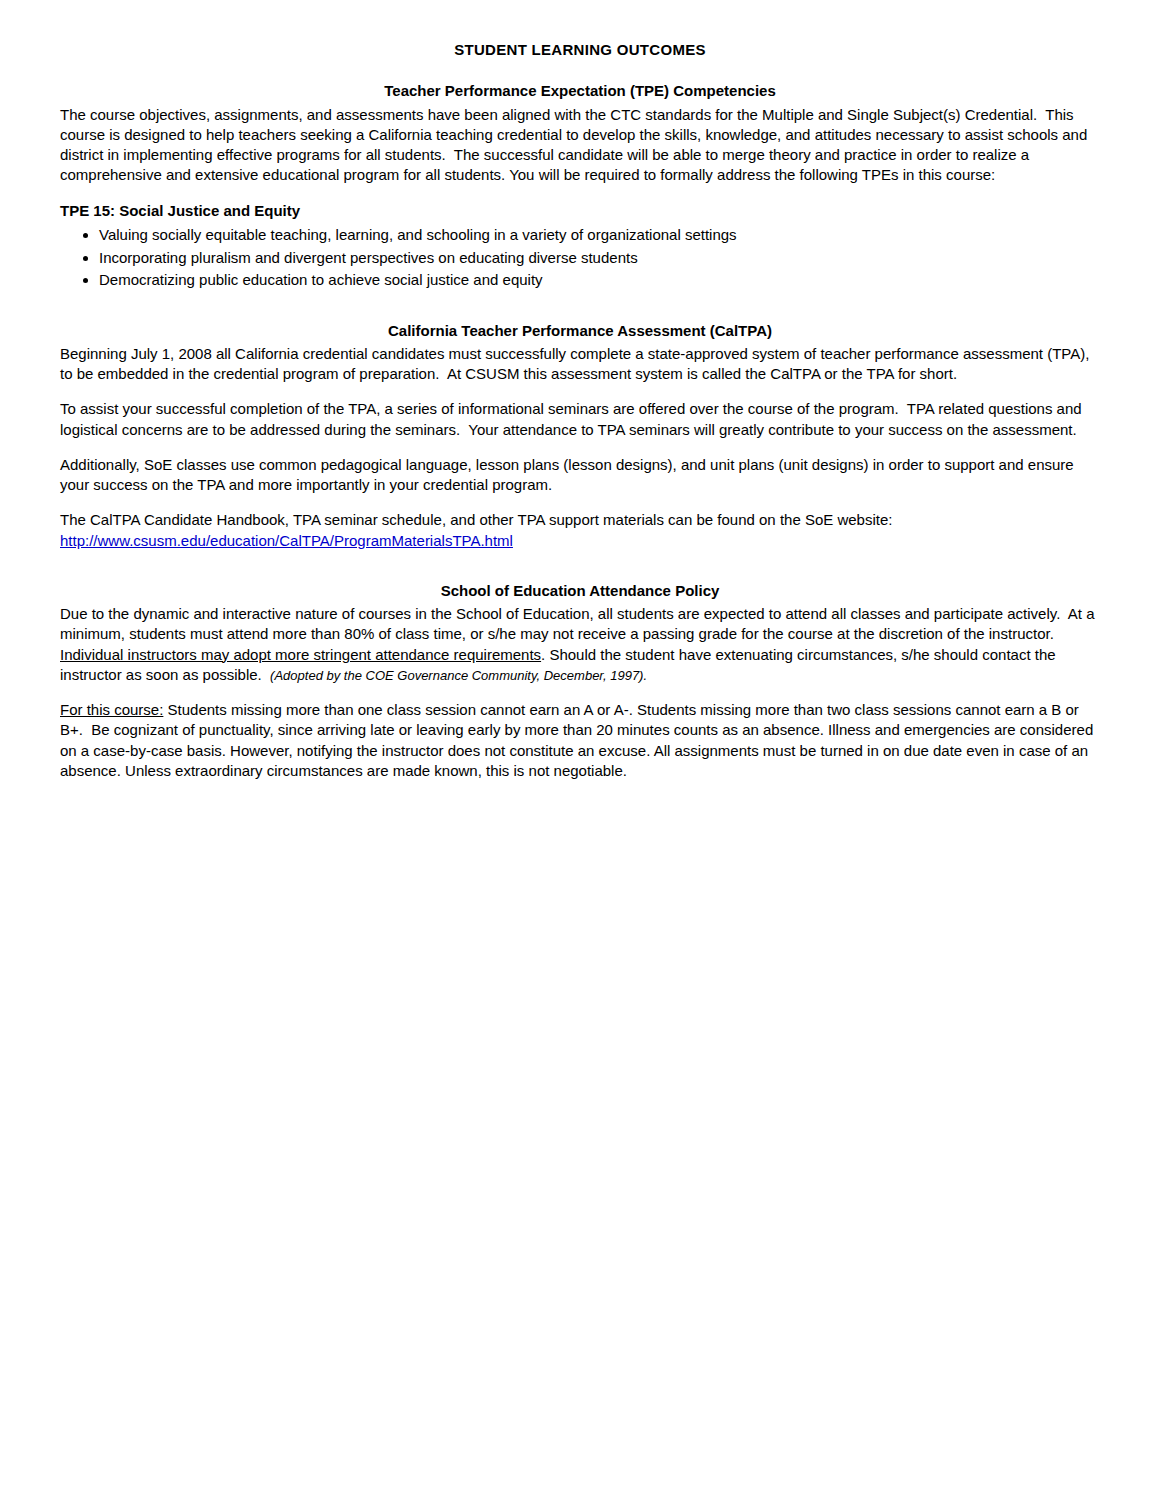STUDENT LEARNING OUTCOMES
Teacher Performance Expectation (TPE) Competencies
The course objectives, assignments, and assessments have been aligned with the CTC standards for the Multiple and Single Subject(s) Credential. This course is designed to help teachers seeking a California teaching credential to develop the skills, knowledge, and attitudes necessary to assist schools and district in implementing effective programs for all students. The successful candidate will be able to merge theory and practice in order to realize a comprehensive and extensive educational program for all students. You will be required to formally address the following TPEs in this course:
TPE 15: Social Justice and Equity
Valuing socially equitable teaching, learning, and schooling in a variety of organizational settings
Incorporating pluralism and divergent perspectives on educating diverse students
Democratizing public education to achieve social justice and equity
California Teacher Performance Assessment (CalTPA)
Beginning July 1, 2008 all California credential candidates must successfully complete a state-approved system of teacher performance assessment (TPA), to be embedded in the credential program of preparation. At CSUSM this assessment system is called the CalTPA or the TPA for short.
To assist your successful completion of the TPA, a series of informational seminars are offered over the course of the program. TPA related questions and logistical concerns are to be addressed during the seminars. Your attendance to TPA seminars will greatly contribute to your success on the assessment.
Additionally, SoE classes use common pedagogical language, lesson plans (lesson designs), and unit plans (unit designs) in order to support and ensure your success on the TPA and more importantly in your credential program.
The CalTPA Candidate Handbook, TPA seminar schedule, and other TPA support materials can be found on the SoE website:
http://www.csusm.edu/education/CalTPA/ProgramMaterialsTPA.html
School of Education Attendance Policy
Due to the dynamic and interactive nature of courses in the School of Education, all students are expected to attend all classes and participate actively. At a minimum, students must attend more than 80% of class time, or s/he may not receive a passing grade for the course at the discretion of the instructor. Individual instructors may adopt more stringent attendance requirements. Should the student have extenuating circumstances, s/he should contact the instructor as soon as possible. (Adopted by the COE Governance Community, December, 1997).
For this course: Students missing more than one class session cannot earn an A or A-. Students missing more than two class sessions cannot earn a B or B+. Be cognizant of punctuality, since arriving late or leaving early by more than 20 minutes counts as an absence. Illness and emergencies are considered on a case-by-case basis. However, notifying the instructor does not constitute an excuse. All assignments must be turned in on due date even in case of an absence. Unless extraordinary circumstances are made known, this is not negotiable.